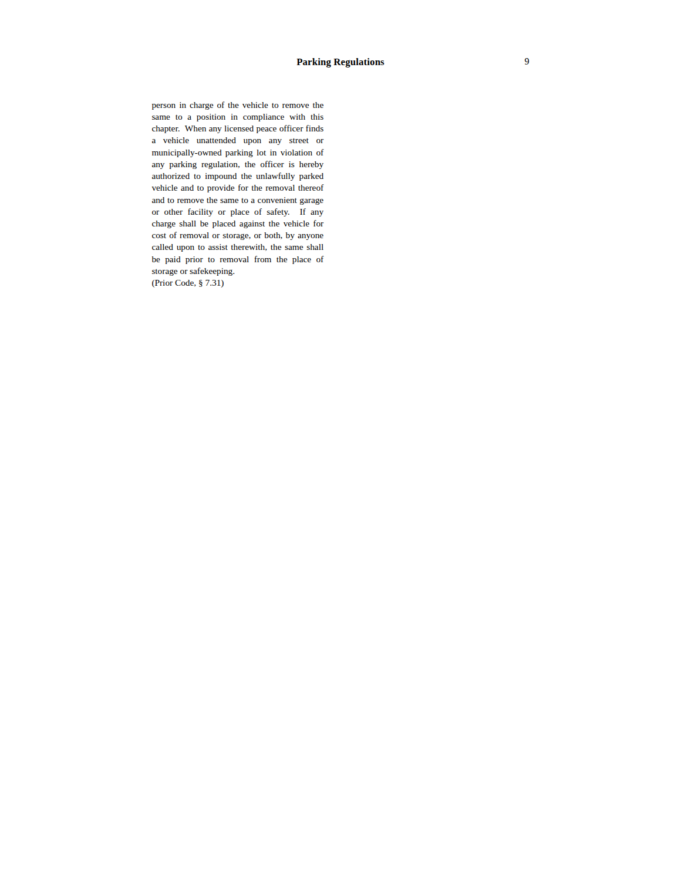Parking Regulations 9
person in charge of the vehicle to remove the same to a position in compliance with this chapter. When any licensed peace officer finds a vehicle unattended upon any street or municipally-owned parking lot in violation of any parking regulation, the officer is hereby authorized to impound the unlawfully parked vehicle and to provide for the removal thereof and to remove the same to a convenient garage or other facility or place of safety. If any charge shall be placed against the vehicle for cost of removal or storage, or both, by anyone called upon to assist therewith, the same shall be paid prior to removal from the place of storage or safekeeping.
(Prior Code, § 7.31)